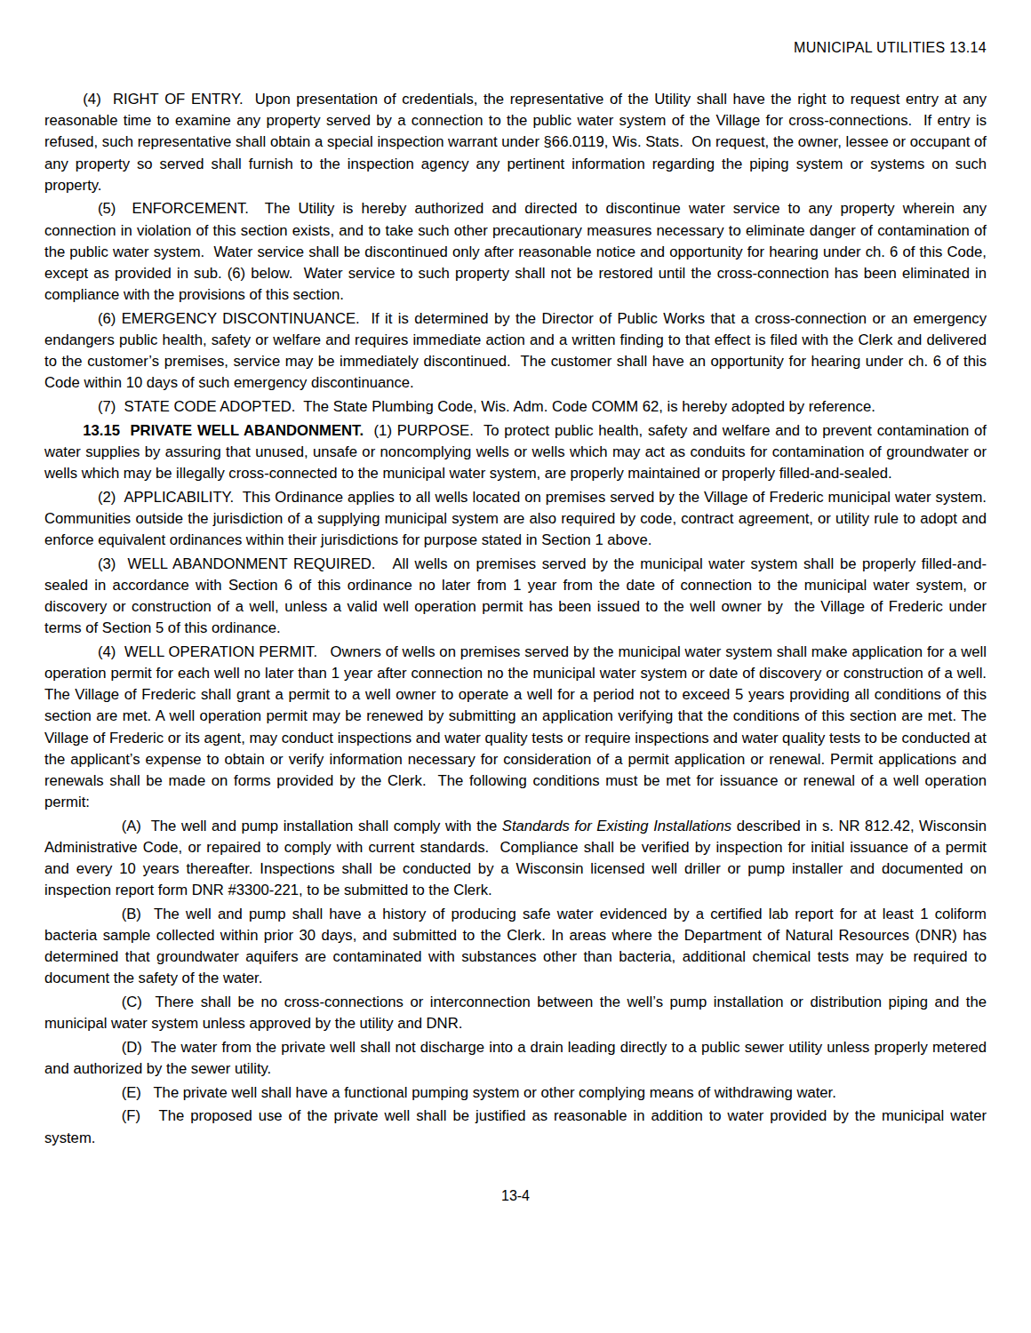MUNICIPAL UTILITIES 13.14
(4) RIGHT OF ENTRY. Upon presentation of credentials, the representative of the Utility shall have the right to request entry at any reasonable time to examine any property served by a connection to the public water system of the Village for cross-connections. If entry is refused, such representative shall obtain a special inspection warrant under §66.0119, Wis. Stats. On request, the owner, lessee or occupant of any property so served shall furnish to the inspection agency any pertinent information regarding the piping system or systems on such property.
(5) ENFORCEMENT. The Utility is hereby authorized and directed to discontinue water service to any property wherein any connection in violation of this section exists, and to take such other precautionary measures necessary to eliminate danger of contamination of the public water system. Water service shall be discontinued only after reasonable notice and opportunity for hearing under ch. 6 of this Code, except as provided in sub. (6) below. Water service to such property shall not be restored until the cross-connection has been eliminated in compliance with the provisions of this section.
(6) EMERGENCY DISCONTINUANCE. If it is determined by the Director of Public Works that a cross-connection or an emergency endangers public health, safety or welfare and requires immediate action and a written finding to that effect is filed with the Clerk and delivered to the customer’s premises, service may be immediately discontinued. The customer shall have an opportunity for hearing under ch. 6 of this Code within 10 days of such emergency discontinuance.
(7) STATE CODE ADOPTED. The State Plumbing Code, Wis. Adm. Code COMM 62, is hereby adopted by reference.
13.15 PRIVATE WELL ABANDONMENT. (1) PURPOSE. To protect public health, safety and welfare and to prevent contamination of water supplies by assuring that unused, unsafe or noncomplying wells or wells which may act as conduits for contamination of groundwater or wells which may be illegally cross-connected to the municipal water system, are properly maintained or properly filled-and-sealed.
(2) APPLICABILITY. This Ordinance applies to all wells located on premises served by the Village of Frederic municipal water system. Communities outside the jurisdiction of a supplying municipal system are also required by code, contract agreement, or utility rule to adopt and enforce equivalent ordinances within their jurisdictions for purpose stated in Section 1 above.
(3) WELL ABANDONMENT REQUIRED. All wells on premises served by the municipal water system shall be properly filled-and-sealed in accordance with Section 6 of this ordinance no later from 1 year from the date of connection to the municipal water system, or discovery or construction of a well, unless a valid well operation permit has been issued to the well owner by the Village of Frederic under terms of Section 5 of this ordinance.
(4) WELL OPERATION PERMIT. Owners of wells on premises served by the municipal water system shall make application for a well operation permit for each well no later than 1 year after connection no the municipal water system or date of discovery or construction of a well. The Village of Frederic shall grant a permit to a well owner to operate a well for a period not to exceed 5 years providing all conditions of this section are met. A well operation permit may be renewed by submitting an application verifying that the conditions of this section are met. The Village of Frederic or its agent, may conduct inspections and water quality tests or require inspections and water quality tests to be conducted at the applicant’s expense to obtain or verify information necessary for consideration of a permit application or renewal. Permit applications and renewals shall be made on forms provided by the Clerk. The following conditions must be met for issuance or renewal of a well operation permit:
(A) The well and pump installation shall comply with the Standards for Existing Installations described in s. NR 812.42, Wisconsin Administrative Code, or repaired to comply with current standards. Compliance shall be verified by inspection for initial issuance of a permit and every 10 years thereafter. Inspections shall be conducted by a Wisconsin licensed well driller or pump installer and documented on inspection report form DNR #3300-221, to be submitted to the Clerk.
(B) The well and pump shall have a history of producing safe water evidenced by a certified lab report for at least 1 coliform bacteria sample collected within prior 30 days, and submitted to the Clerk. In areas where the Department of Natural Resources (DNR) has determined that groundwater aquifers are contaminated with substances other than bacteria, additional chemical tests may be required to document the safety of the water.
(C) There shall be no cross-connections or interconnection between the well’s pump installation or distribution piping and the municipal water system unless approved by the utility and DNR.
(D) The water from the private well shall not discharge into a drain leading directly to a public sewer utility unless properly metered and authorized by the sewer utility.
(E) The private well shall have a functional pumping system or other complying means of withdrawing water.
(F) The proposed use of the private well shall be justified as reasonable in addition to water provided by the municipal water system.
13-4